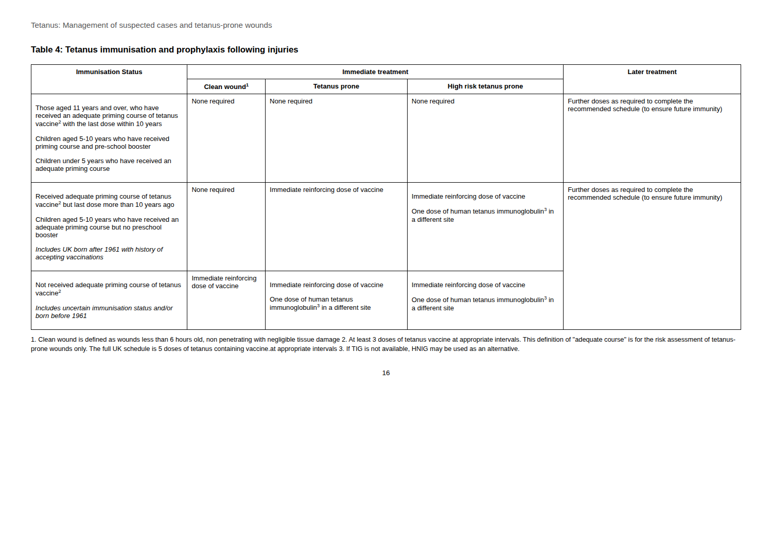Tetanus: Management of suspected cases and tetanus-prone wounds
Table 4: Tetanus immunisation and prophylaxis following injuries
| Immunisation Status | Immediate treatment | Later treatment |
| --- | --- | --- |
| Clean wound 1 | Tetanus prone | High risk tetanus prone |
| Those aged 11 years and over, who have received an adequate priming course of tetanus vaccine 2 with the last dose within 10 years Children aged 5-10 years who have received priming course and pre-school booster Children under 5 years who have received an adequate priming course | None required | None required | None required | Further doses as required to complete the recommended schedule (to ensure future immunity) |
| Received adequate priming course of tetanus vaccine 2 but last dose more than 10 years ago Children aged 5-10 years who have received an adequate priming course but no preschool booster Includes UK born after 1961 with history of accepting vaccinations | None required | Immediate reinforcing dose of vaccine | Immediate reinforcing dose of vaccine One dose of human tetanus immunoglobulin 3 in a different site | Further doses as required to complete the recommended schedule (to ensure future immunity) |
| Not received adequate priming course of tetanus vaccine 2 Includes uncertain immunisation status and/or born before 1961 | Immediate reinforcing dose of vaccine | Immediate reinforcing dose of vaccine One dose of human tetanus immunoglobulin 3 in a different site | Immediate reinforcing dose of vaccine One dose of human tetanus immunoglobulin 3 in a different site |
1. Clean wound is defined as wounds less than 6 hours old, non penetrating with negligible tissue damage 2. At least 3 doses of tetanus vaccine at appropriate intervals. This definition of "adequate course" is for the risk assessment of tetanus-prone wounds only. The full UK schedule is 5 doses of tetanus containing vaccine.at appropriate intervals 3. If TIG is not available, HNIG may be used as an alternative.
16